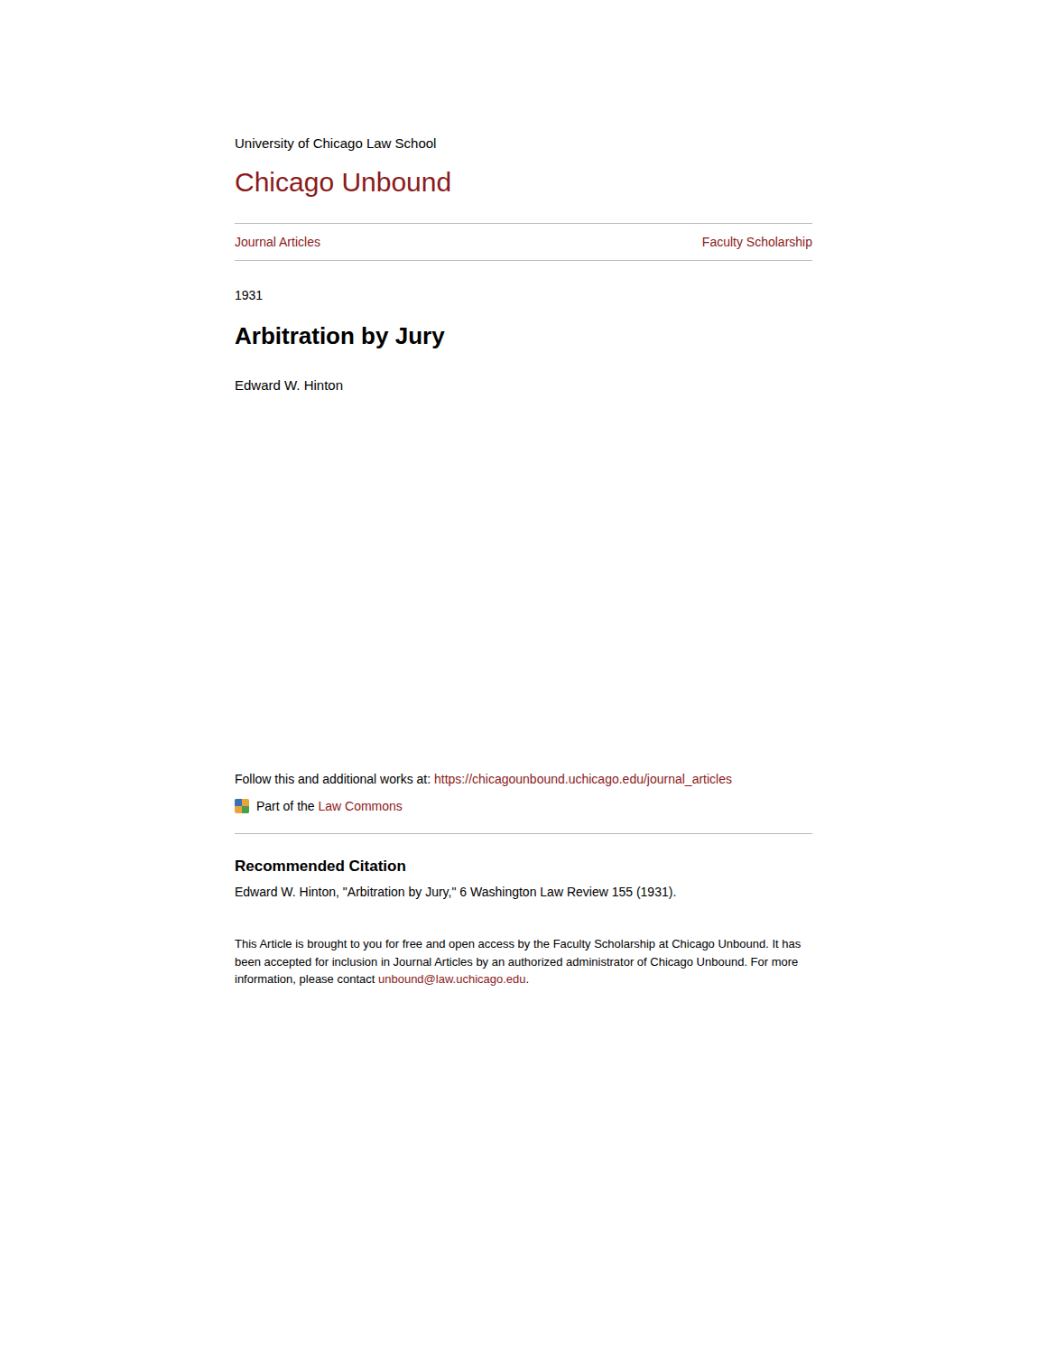University of Chicago Law School
Chicago Unbound
Journal Articles Faculty Scholarship
1931
Arbitration by Jury
Edward W. Hinton
Follow this and additional works at: https://chicagounbound.uchicago.edu/journal_articles
Part of the Law Commons
Recommended Citation
Edward W. Hinton, "Arbitration by Jury," 6 Washington Law Review 155 (1931).
This Article is brought to you for free and open access by the Faculty Scholarship at Chicago Unbound. It has been accepted for inclusion in Journal Articles by an authorized administrator of Chicago Unbound. For more information, please contact unbound@law.uchicago.edu.